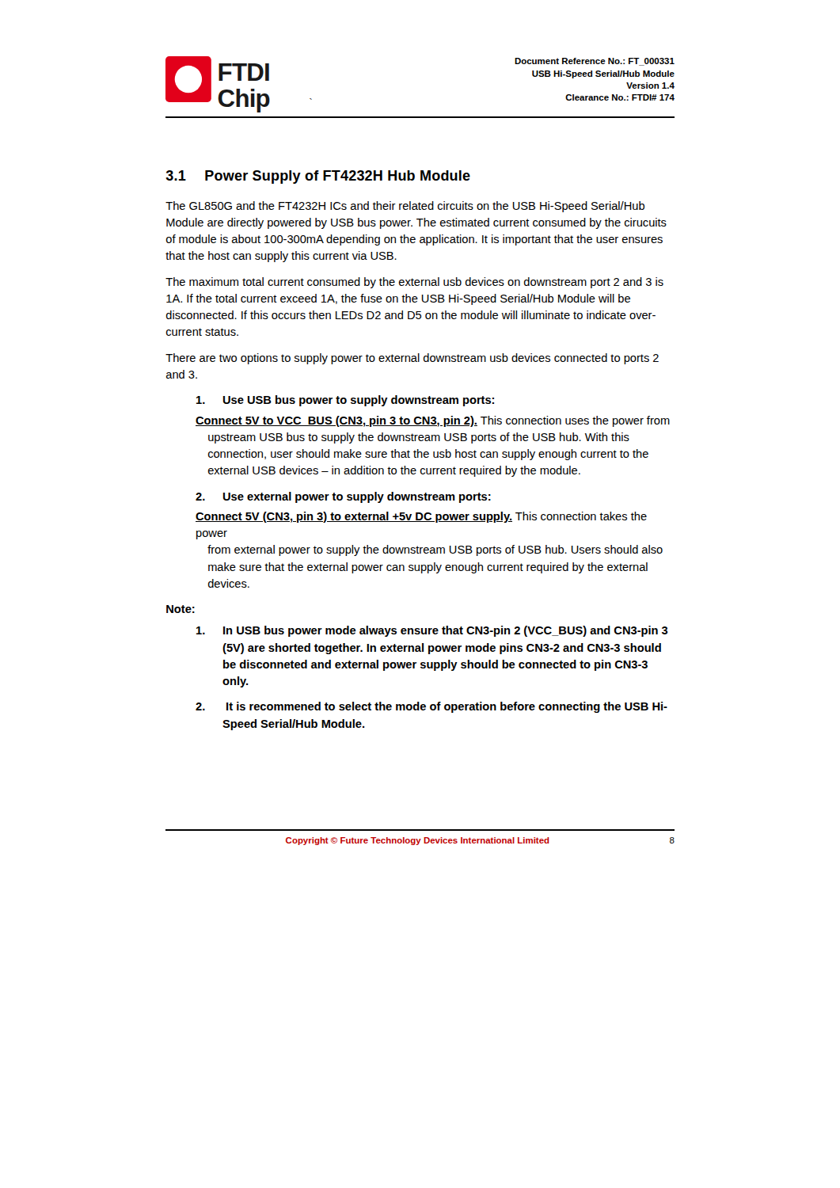FTDI Chip `
Document Reference No.: FT_000331
USB Hi-Speed Serial/Hub Module
Version 1.4
Clearance No.: FTDI# 174
3.1 Power Supply of FT4232H Hub Module
The GL850G and the FT4232H ICs and their related circuits on the USB Hi-Speed Serial/Hub Module are directly powered by USB bus power. The estimated current consumed by the cirucuits of module is about 100-300mA depending on the application. It is important that the user ensures that the host can supply this current via USB.
The maximum total current consumed by the external usb devices on downstream port 2 and 3 is 1A. If the total current exceed 1A, the fuse on the USB Hi-Speed Serial/Hub Module will be disconnected. If this occurs then LEDs D2 and D5 on the module will illuminate to indicate over-current status.
There are two options to supply power to external downstream usb devices connected to ports 2 and 3.
Use USB bus power to supply downstream ports:
Connect 5V to VCC_BUS (CN3, pin 3 to CN3, pin 2). This connection uses the power from upstream USB bus to supply the downstream USB ports of the USB hub. With this connection, user should make sure that the usb host can supply enough current to the external USB devices – in addition to the current required by the module.
Use external power to supply downstream ports:
Connect 5V (CN3, pin 3) to external +5v DC power supply. This connection takes the power from external power to supply the downstream USB ports of USB hub. Users should also make sure that the external power can supply enough current required by the external devices.
Note:
In USB bus power mode always ensure that CN3-pin 2 (VCC_BUS) and CN3-pin 3 (5V) are shorted together. In external power mode pins CN3-2 and CN3-3 should be disconneted and external power supply should be connected to pin CN3-3 only.
It is recommened to select the mode of operation before connecting the USB Hi-Speed Serial/Hub Module.
Copyright © Future Technology Devices International Limited
8